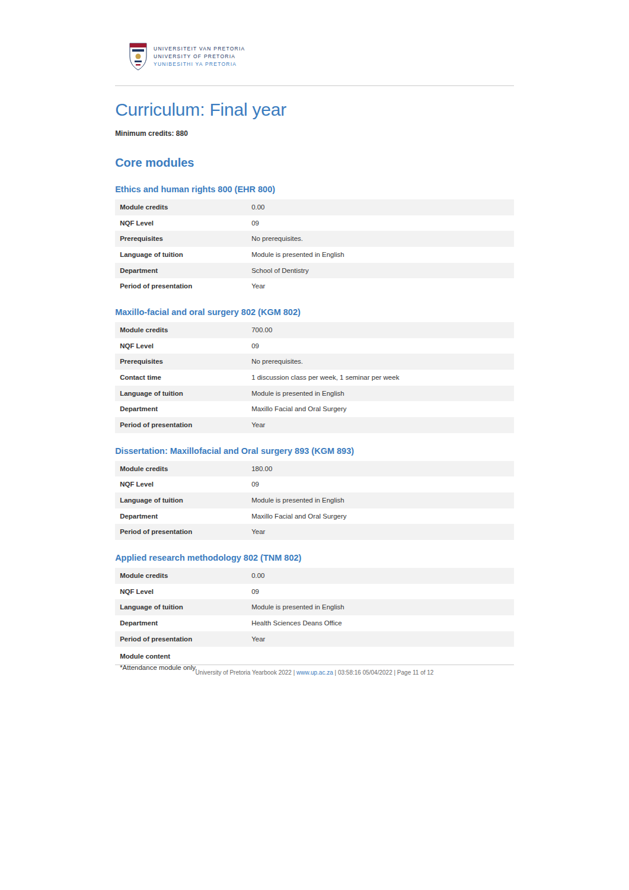UNIVERSITEIT VAN PRETORIA UNIVERSITY OF PRETORIA YUNIBESITHI YA PRETORIA
Curriculum: Final year
Minimum credits: 880
Core modules
Ethics and human rights 800 (EHR 800)
| Module credits | 0.00 |
| NQF Level | 09 |
| Prerequisites | No prerequisites. |
| Language of tuition | Module is presented in English |
| Department | School of Dentistry |
| Period of presentation | Year |
Maxillo-facial and oral surgery 802 (KGM 802)
| Module credits | 700.00 |
| NQF Level | 09 |
| Prerequisites | No prerequisites. |
| Contact time | 1 discussion class per week, 1 seminar per week |
| Language of tuition | Module is presented in English |
| Department | Maxillo Facial and Oral Surgery |
| Period of presentation | Year |
Dissertation: Maxillofacial and Oral surgery 893 (KGM 893)
| Module credits | 180.00 |
| NQF Level | 09 |
| Language of tuition | Module is presented in English |
| Department | Maxillo Facial and Oral Surgery |
| Period of presentation | Year |
Applied research methodology 802 (TNM 802)
| Module credits | 0.00 |
| NQF Level | 09 |
| Language of tuition | Module is presented in English |
| Department | Health Sciences Deans Office |
| Period of presentation | Year |
Module content
*Attendance module only.
University of Pretoria Yearbook 2022 | www.up.ac.za | 03:58:16 05/04/2022 | Page 11 of 12